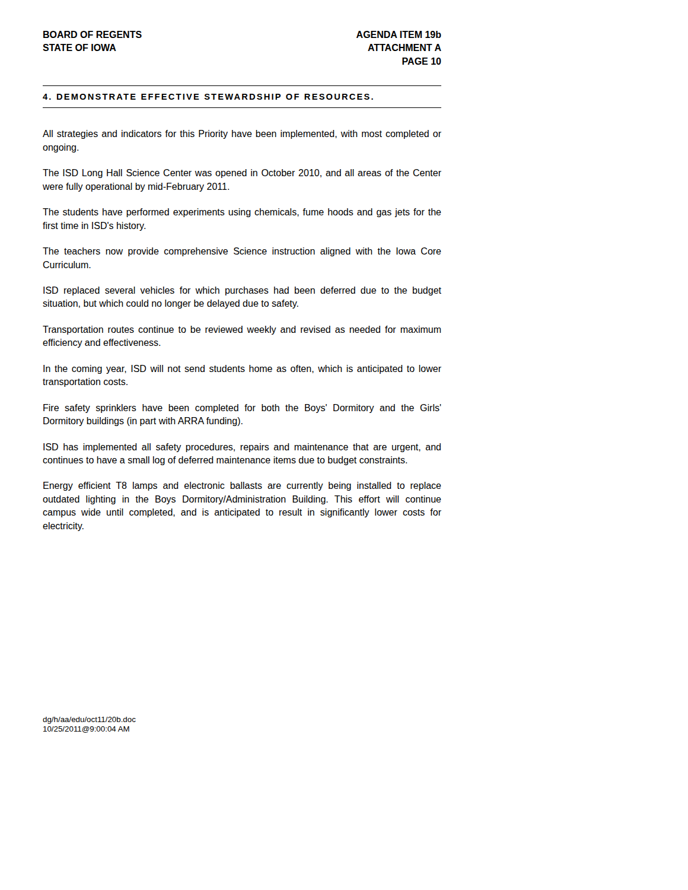BOARD OF REGENTS
STATE OF IOWA
AGENDA ITEM 19b
ATTACHMENT A
PAGE 10
4. DEMONSTRATE EFFECTIVE STEWARDSHIP OF RESOURCES.
All strategies and indicators for this Priority have been implemented, with most completed or ongoing.
The ISD Long Hall Science Center was opened in October 2010, and all areas of the Center were fully operational by mid-February 2011.
The students have performed experiments using chemicals, fume hoods and gas jets for the first time in ISD's history.
The teachers now provide comprehensive Science instruction aligned with the Iowa Core Curriculum.
ISD replaced several vehicles for which purchases had been deferred due to the budget situation, but which could no longer be delayed due to safety.
Transportation routes continue to be reviewed weekly and revised as needed for maximum efficiency and effectiveness.
In the coming year, ISD will not send students home as often, which is anticipated to lower transportation costs.
Fire safety sprinklers have been completed for both the Boys' Dormitory and the Girls' Dormitory buildings (in part with ARRA funding).
ISD has implemented all safety procedures, repairs and maintenance that are urgent, and continues to have a small log of deferred maintenance items due to budget constraints.
Energy efficient T8 lamps and electronic ballasts are currently being installed to replace outdated lighting in the Boys Dormitory/Administration Building. This effort will continue campus wide until completed, and is anticipated to result in significantly lower costs for electricity.
dg/h/aa/edu/oct11/20b.doc
10/25/2011@9:00:04 AM